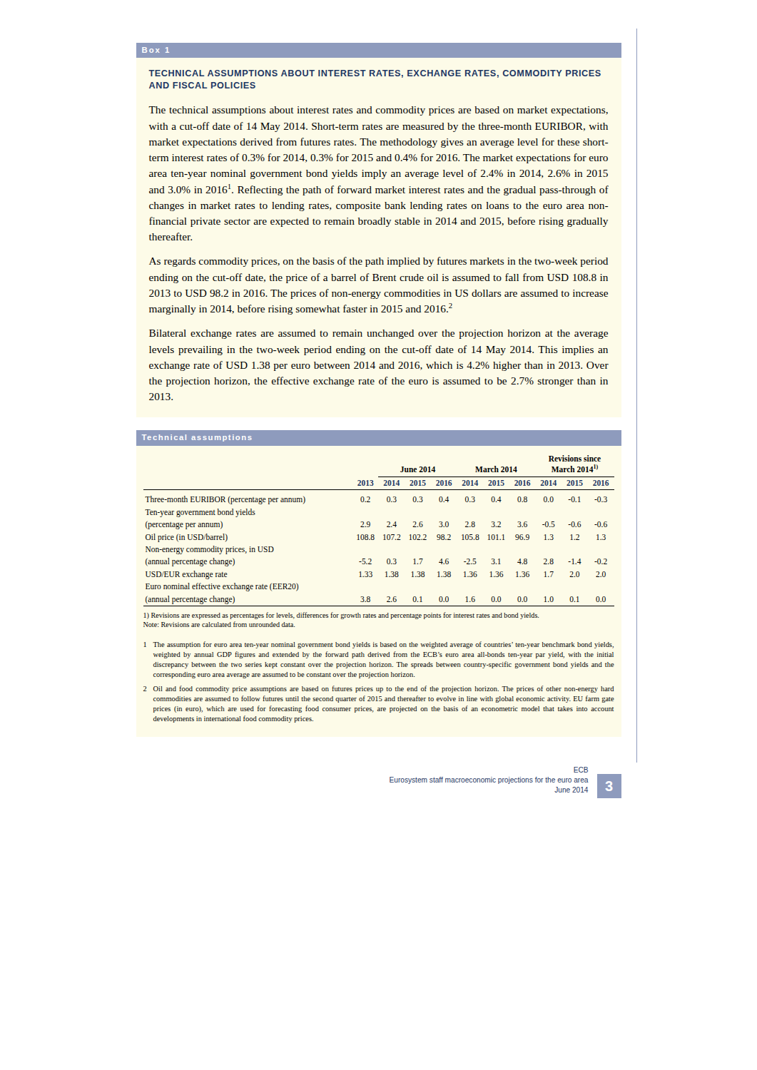Box 1
Technical assumptions about interest rates, exchange rates, commodity prices and fiscal policies
The technical assumptions about interest rates and commodity prices are based on market expectations, with a cut-off date of 14 May 2014. Short-term rates are measured by the three-month EURIBOR, with market expectations derived from futures rates. The methodology gives an average level for these short-term interest rates of 0.3% for 2014, 0.3% for 2015 and 0.4% for 2016. The market expectations for euro area ten-year nominal government bond yields imply an average level of 2.4% in 2014, 2.6% in 2015 and 3.0% in 20161. Reflecting the path of forward market interest rates and the gradual pass-through of changes in market rates to lending rates, composite bank lending rates on loans to the euro area non-financial private sector are expected to remain broadly stable in 2014 and 2015, before rising gradually thereafter.
As regards commodity prices, on the basis of the path implied by futures markets in the two-week period ending on the cut-off date, the price of a barrel of Brent crude oil is assumed to fall from USD 108.8 in 2013 to USD 98.2 in 2016. The prices of non-energy commodities in US dollars are assumed to increase marginally in 2014, before rising somewhat faster in 2015 and 2016.2
Bilateral exchange rates are assumed to remain unchanged over the projection horizon at the average levels prevailing in the two-week period ending on the cut-off date of 14 May 2014. This implies an exchange rate of USD 1.38 per euro between 2014 and 2016, which is 4.2% higher than in 2013. Over the projection horizon, the effective exchange rate of the euro is assumed to be 2.7% stronger than in 2013.
Technical assumptions
| | | June 2014 | March 2014 | Revisions since March 2014 1) |
| | 2013 | 2014 | 2015 | 2016 | 2014 | 2015 | 2016 | 2014 | 2015 | 2016 |
| Three-month EURIBOR (percentage per annum) | 0.2 | 0.3 | 0.3 | 0.4 | 0.3 | 0.4 | 0.8 | 0.0 | -0.1 | -0.3 |
| Ten-year government bond yields | | | | | | | | | | |
| (percentage per annum) | 2.9 | 2.4 | 2.6 | 3.0 | 2.8 | 3.2 | 3.6 | -0.5 | -0.6 | -0.6 |
| Oil price (in USD/barrel) | 108.8 | 107.2 | 102.2 | 98.2 | 105.8 | 101.1 | 96.9 | 1.3 | 1.2 | 1.3 |
| Non-energy commodity prices, in USD | | | | | | | | | | |
| (annual percentage change) | -5.2 | 0.3 | 1.7 | 4.6 | -2.5 | 3.1 | 4.8 | 2.8 | -1.4 | -0.2 |
| USD/EUR exchange rate | 1.33 | 1.38 | 1.38 | 1.38 | 1.36 | 1.36 | 1.36 | 1.7 | 2.0 | 2.0 |
| Euro nominal effective exchange rate (EER20) | | | | | | | | | | |
| (annual percentage change) | 3.8 | 2.6 | 0.1 | 0.0 | 1.6 | 0.0 | 0.0 | 1.0 | 0.1 | 0.0 |
1) Revisions are expressed as percentages for levels, differences for growth rates and percentage points for interest rates and bond yields.
Note: Revisions are calculated from unrounded data.
1 The assumption for euro area ten-year nominal government bond yields is based on the weighted average of countries’ ten-year benchmark bond yields, weighted by annual GDP figures and extended by the forward path derived from the ECB’s euro area all-bonds ten-year par yield, with the initial discrepancy between the two series kept constant over the projection horizon. The spreads between country-specific government bond yields and the corresponding euro area average are assumed to be constant over the projection horizon.
2 Oil and food commodity price assumptions are based on futures prices up to the end of the projection horizon. The prices of other non-energy hard commodities are assumed to follow futures until the second quarter of 2015 and thereafter to evolve in line with global economic activity. EU farm gate prices (in euro), which are used for forecasting food consumer prices, are projected on the basis of an econometric model that takes into account developments in international food commodity prices.
ECB
Eurosystem staff macroeconomic projections for the euro area
June 2014
3